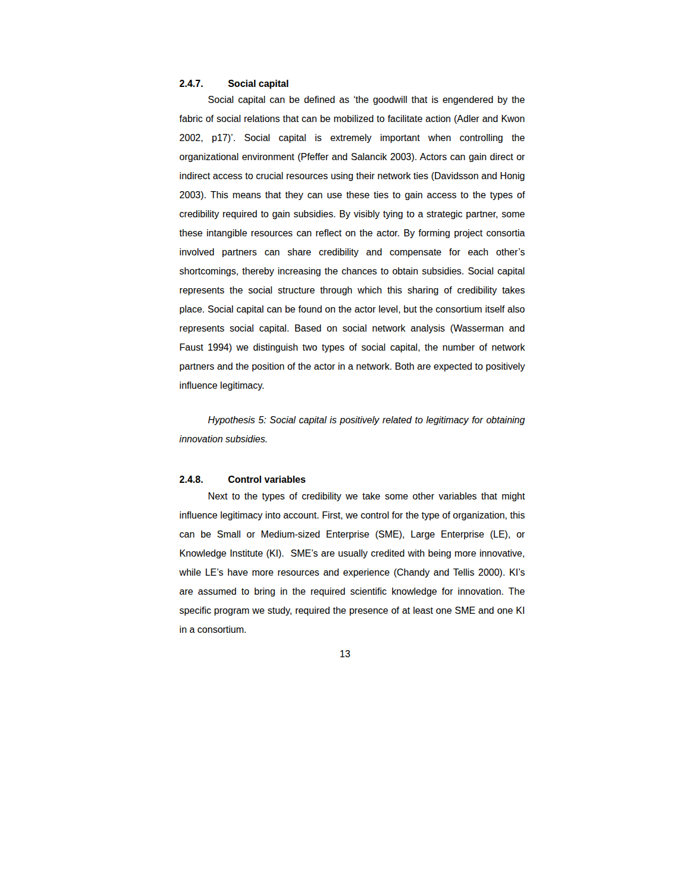2.4.7. Social capital
Social capital can be defined as ‘the goodwill that is engendered by the fabric of social relations that can be mobilized to facilitate action (Adler and Kwon 2002, p17)’. Social capital is extremely important when controlling the organizational environment (Pfeffer and Salancik 2003). Actors can gain direct or indirect access to crucial resources using their network ties (Davidsson and Honig 2003). This means that they can use these ties to gain access to the types of credibility required to gain subsidies. By visibly tying to a strategic partner, some these intangible resources can reflect on the actor. By forming project consortia involved partners can share credibility and compensate for each other’s shortcomings, thereby increasing the chances to obtain subsidies. Social capital represents the social structure through which this sharing of credibility takes place. Social capital can be found on the actor level, but the consortium itself also represents social capital. Based on social network analysis (Wasserman and Faust 1994) we distinguish two types of social capital, the number of network partners and the position of the actor in a network. Both are expected to positively influence legitimacy.
Hypothesis 5: Social capital is positively related to legitimacy for obtaining innovation subsidies.
2.4.8. Control variables
Next to the types of credibility we take some other variables that might influence legitimacy into account. First, we control for the type of organization, this can be Small or Medium-sized Enterprise (SME), Large Enterprise (LE), or Knowledge Institute (KI). SME’s are usually credited with being more innovative, while LE’s have more resources and experience (Chandy and Tellis 2000). KI’s are assumed to bring in the required scientific knowledge for innovation. The specific program we study, required the presence of at least one SME and one KI in a consortium.
13